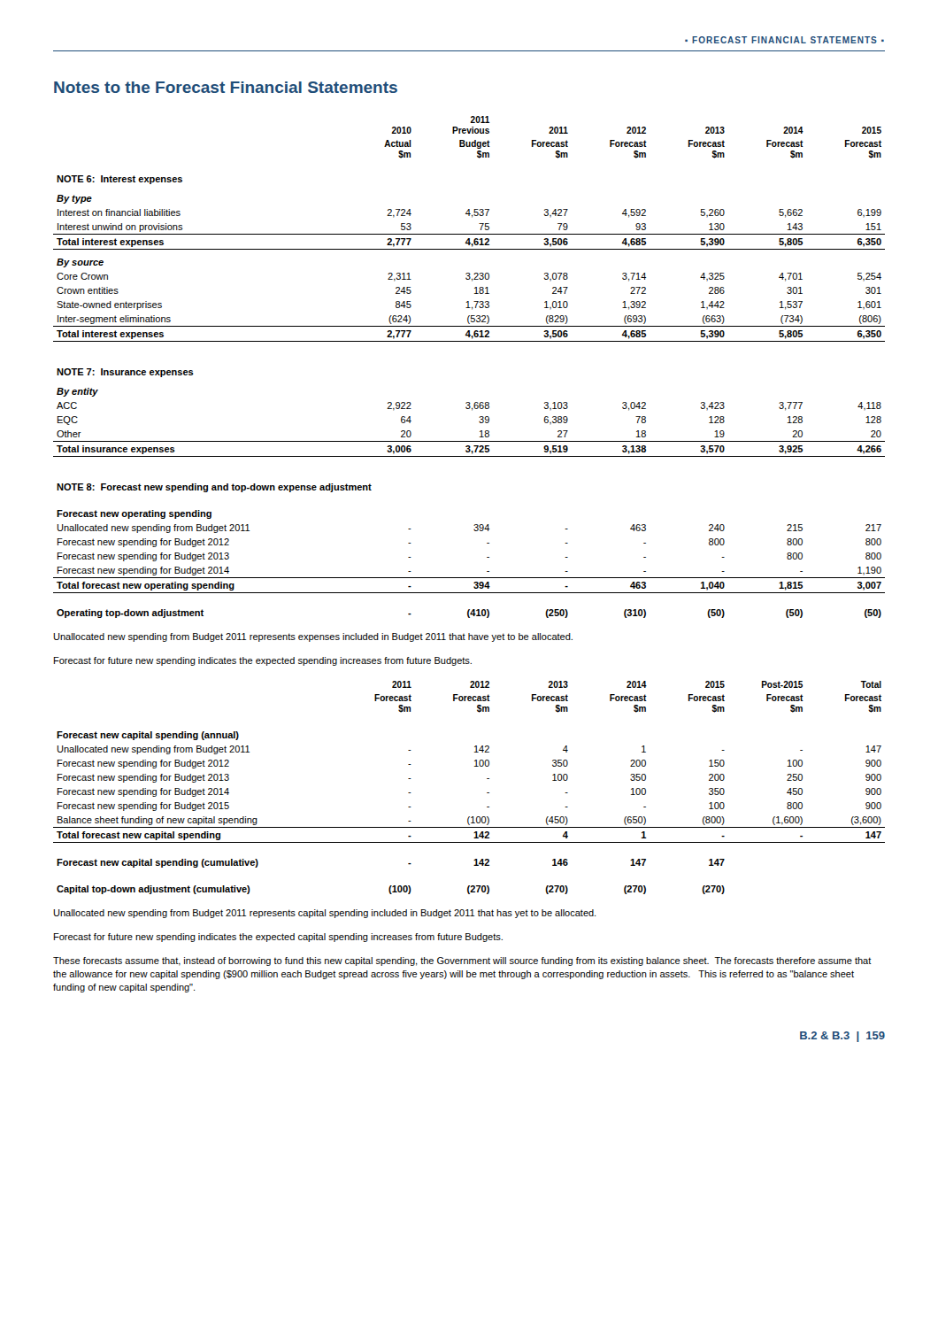▪ FORECAST FINANCIAL STATEMENTS ▪
Notes to the Forecast Financial Statements
| | 2010 | 2011 Previous | 2011 | 2012 | 2013 | 2014 | 2015 |
| | Actual $m | Budget $m | Forecast $m | Forecast $m | Forecast $m | Forecast $m | Forecast $m |
| NOTE 6: Interest expenses |
| By type |
| Interest on financial liabilities | 2,724 | 4,537 | 3,427 | 4,592 | 5,260 | 5,662 | 6,199 |
| Interest unwind on provisions | 53 | 75 | 79 | 93 | 130 | 143 | 151 |
| Total interest expenses | 2,777 | 4,612 | 3,506 | 4,685 | 5,390 | 5,805 | 6,350 |
| By source |
| Core Crown | 2,311 | 3,230 | 3,078 | 3,714 | 4,325 | 4,701 | 5,254 |
| Crown entities | 245 | 181 | 247 | 272 | 286 | 301 | 301 |
| State-owned enterprises | 845 | 1,733 | 1,010 | 1,392 | 1,442 | 1,537 | 1,601 |
| Inter-segment eliminations | (624) | (532) | (829) | (693) | (663) | (734) | (806) |
| Total interest expenses | 2,777 | 4,612 | 3,506 | 4,685 | 5,390 | 5,805 | 6,350 |
| NOTE 7: Insurance expenses |
| By entity |
| ACC | 2,922 | 3,668 | 3,103 | 3,042 | 3,423 | 3,777 | 4,118 |
| EQC | 64 | 39 | 6,389 | 78 | 128 | 128 | 128 |
| Other | 20 | 18 | 27 | 18 | 19 | 20 | 20 |
| Total insurance expenses | 3,006 | 3,725 | 9,519 | 3,138 | 3,570 | 3,925 | 4,266 |
| NOTE 8: Forecast new spending and top-down expense adjustment |
| Forecast new operating spending |
| Unallocated new spending from Budget 2011 | - | 394 | - | 463 | 240 | 215 | 217 |
| Forecast new spending for Budget 2012 | - | - | - | - | 800 | 800 | 800 |
| Forecast new spending for Budget 2013 | - | - | - | - | - | 800 | 800 |
| Forecast new spending for Budget 2014 | - | - | - | - | - | - | 1,190 |
| Total forecast new operating spending | - | 394 | - | 463 | 1,040 | 1,815 | 3,007 |
| Operating top-down adjustment | - | (410) | (250) | (310) | (50) | (50) | (50) |
Unallocated new spending from Budget 2011 represents expenses included in Budget 2011 that have yet to be allocated.
Forecast for future new spending indicates the expected spending increases from future Budgets.
| | 2011 | 2012 | 2013 | 2014 | 2015 | Post-2015 | Total |
| | Forecast $m | Forecast $m | Forecast $m | Forecast $m | Forecast $m | Forecast $m | Forecast $m |
| Forecast new capital spending (annual) |
| Unallocated new spending from Budget 2011 | - | 142 | 4 | 1 | - | - | 147 |
| Forecast new spending for Budget 2012 | - | 100 | 350 | 200 | 150 | 100 | 900 |
| Forecast new spending for Budget 2013 | - | - | 100 | 350 | 200 | 250 | 900 |
| Forecast new spending for Budget 2014 | - | - | - | 100 | 350 | 450 | 900 |
| Forecast new spending for Budget 2015 | - | - | - | - | 100 | 800 | 900 |
| Balance sheet funding of new capital spending | - | (100) | (450) | (650) | (800) | (1,600) | (3,600) |
| Total forecast new capital spending | - | 142 | 4 | 1 | - | - | 147 |
| Forecast new capital spending (cumulative) | - | 142 | 146 | 147 | 147 | | |
| Capital top-down adjustment (cumulative) | (100) | (270) | (270) | (270) | (270) | | |
Unallocated new spending from Budget 2011 represents capital spending included in Budget 2011 that has yet to be allocated.
Forecast for future new spending indicates the expected capital spending increases from future Budgets.
These forecasts assume that, instead of borrowing to fund this new capital spending, the Government will source funding from its existing balance sheet. The forecasts therefore assume that the allowance for new capital spending ($900 million each Budget spread across five years) will be met through a corresponding reduction in assets. This is referred to as "balance sheet funding of new capital spending".
B.2 & B.3 | 159